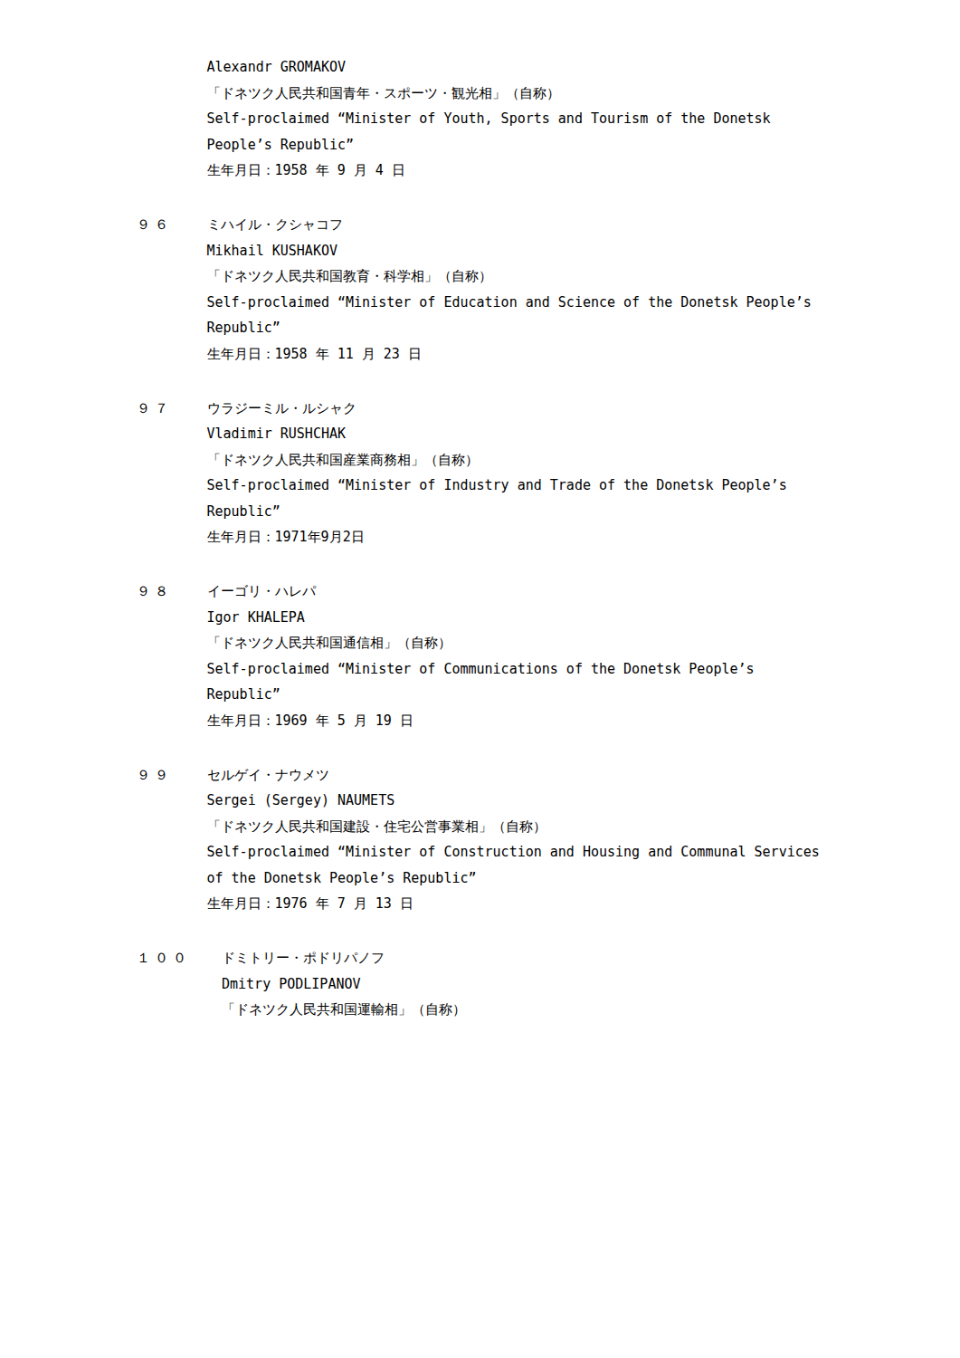Alexandr GROMAKOV
「ドネツク人民共和国青年・スポーツ・観光相」（自称）
Self-proclaimed “Minister of Youth, Sports and Tourism of the Donetsk People’s Republic”
生年月日：1958 年 9 月 4 日
９６
ミハイル・クシャコフ
Mikhail KUSHAKOV
「ドネツク人民共和国教育・科学相」（自称）
Self-proclaimed “Minister of Education and Science of the Donetsk People’s Republic”
生年月日：1958 年 11 月 23 日
９７
ウラジーミル・ルシャク
Vladimir RUSHCHAK
「ドネツク人民共和国産業商務相」（自称）
Self-proclaimed “Minister of Industry and Trade of the Donetsk People’s Republic”
生年月日：1971年9月2日
９８
イーゴリ・ハレパ
Igor KHALEPA
「ドネツク人民共和国通信相」（自称）
Self-proclaimed “Minister of Communications of the Donetsk People’s Republic”
生年月日：1969 年 5 月 19 日
９９
セルゲイ・ナウメツ
Sergei (Sergey) NAUMETS
「ドネツク人民共和国建設・住宅公営事業相」（自称）
Self-proclaimed “Minister of Construction and Housing and Communal Services of the Donetsk People’s Republic”
生年月日：1976 年 7 月 13 日
１００
ドミトリー・ポドリパノフ
Dmitry PODLIPANOV
「ドネツク人民共和国運輸相」（自称）